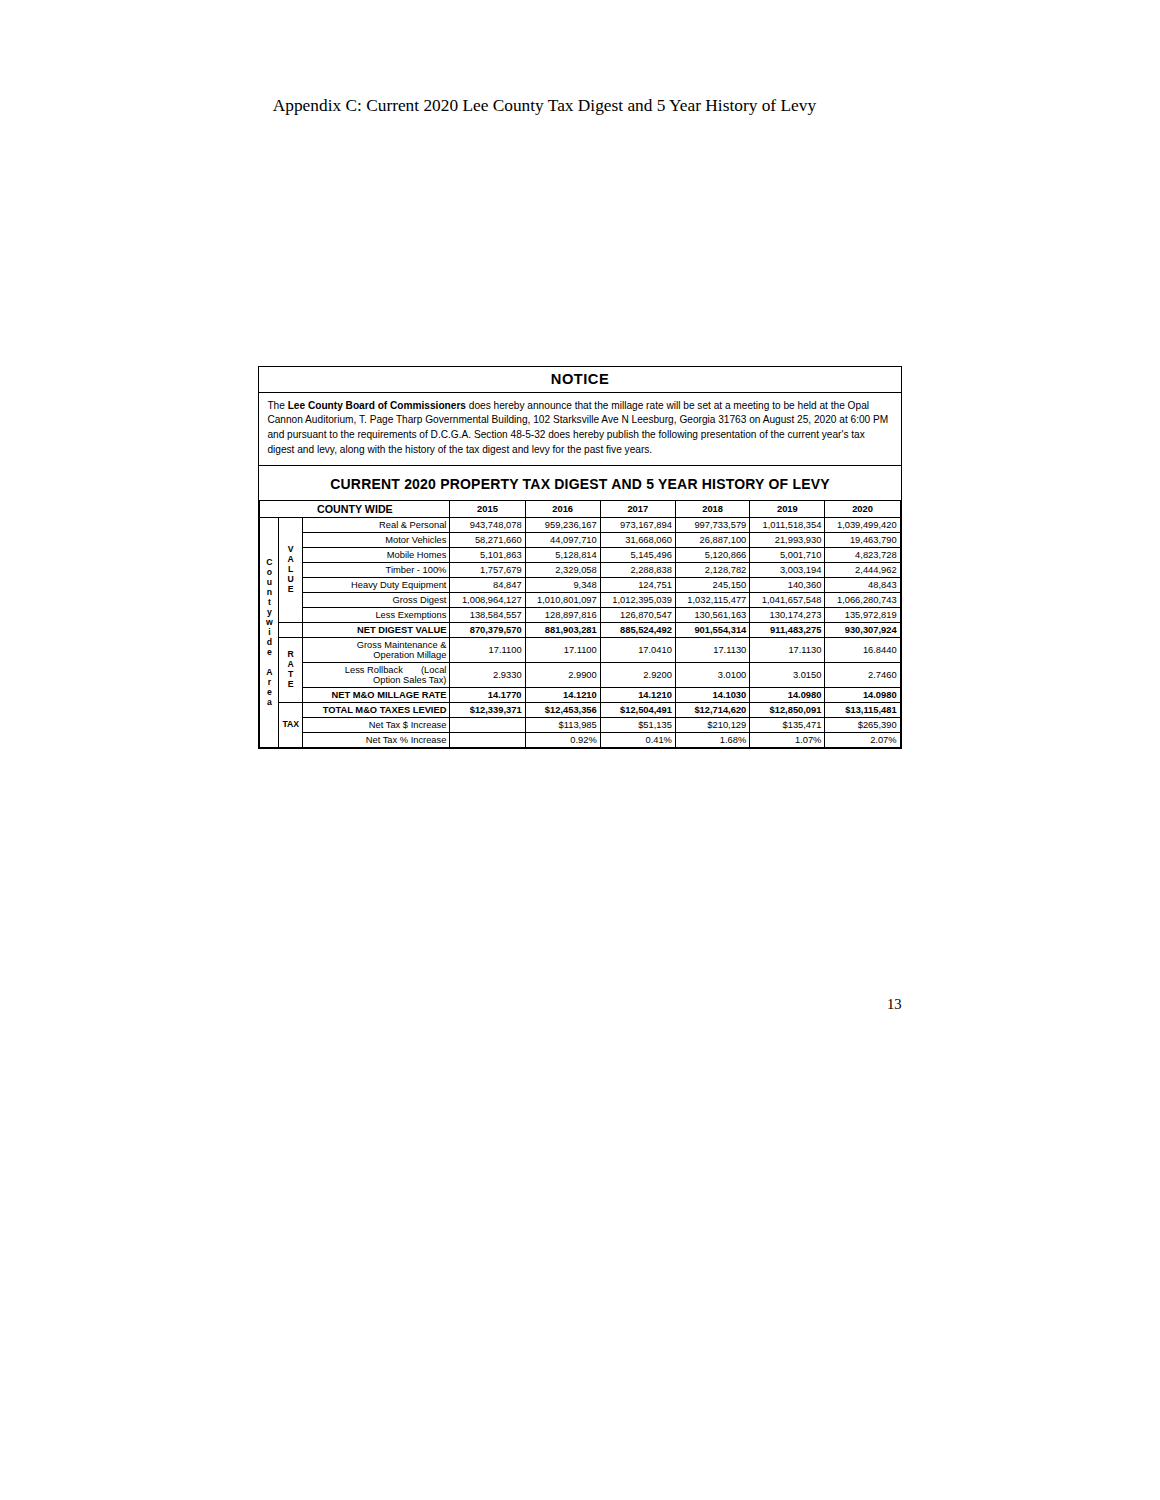Appendix C: Current 2020 Lee County Tax Digest and 5 Year History of Levy
NOTICE
The Lee County Board of Commissioners does hereby announce that the millage rate will be set at a meeting to be held at the Opal Cannon Auditorium, T. Page Tharp Governmental Building, 102 Starksville Ave N Leesburg, Georgia 31763 on August 25, 2020 at 6:00 PM and pursuant to the requirements of D.C.G.A. Section 48-5-32 does hereby publish the following presentation of the current year's tax digest and levy, along with the history of the tax digest and levy for the past five years.
CURRENT 2020 PROPERTY TAX DIGEST AND 5 YEAR HISTORY OF LEVY
| COUNTY WIDE | 2015 | 2016 | 2017 | 2018 | 2019 | 2020 |
| --- | --- | --- | --- | --- | --- | --- |
| C o u n t y w i d e A r e a | V A L U E | Real & Personal | 943,748,078 | 959,236,167 | 973,167,894 | 997,733,579 | 1,011,518,354 | 1,039,499,420 |
| Motor Vehicles | 58,271,660 | 44,097,710 | 31,668,060 | 26,887,100 | 21,993,930 | 19,463,790 |
| Mobile Homes | 5,101,863 | 5,128,814 | 5,145,496 | 5,120,866 | 5,001,710 | 4,823,728 |
| Timber - 100% | 1,757,679 | 2,329,058 | 2,288,838 | 2,128,782 | 3,003,194 | 2,444,962 |
| Heavy Duty Equipment | 84,847 | 9,348 | 124,751 | 245,150 | 140,360 | 48,843 |
| Gross Digest | 1,008,964,127 | 1,010,801,097 | 1,012,395,039 | 1,032,115,477 | 1,041,657,548 | 1,066,280,743 |
| Less Exemptions | 138,584,557 | 128,897,816 | 126,870,547 | 130,561,163 | 130,174,273 | 135,972,819 |
| | NET DIGEST VALUE | 870,379,570 | 881,903,281 | 885,524,492 | 901,554,314 | 911,483,275 | 930,307,924 |
| R A T E | Gross Maintenance & Operation Millage | 17.1100 | 17.1100 | 17.0410 | 17.1130 | 17.1130 | 16.8440 |
| Less Rollback (Local Option Sales Tax) | 2.9330 | 2.9900 | 2.9200 | 3.0100 | 3.0150 | 2.7460 |
| NET M&O MILLAGE RATE | 14.1770 | 14.1210 | 14.1210 | 14.1030 | 14.0980 | 14.0980 |
| TAX | TOTAL M&O TAXES LEVIED | $12,339,371 | $12,453,356 | $12,504,491 | $12,714,620 | $12,850,091 | $13,115,481 |
| Net Tax $ Increase | | $113,985 | $51,135 | $210,129 | $135,471 | $265,390 |
| Net Tax % Increase | | 0.92% | 0.41% | 1.68% | 1.07% | 2.07% |
13